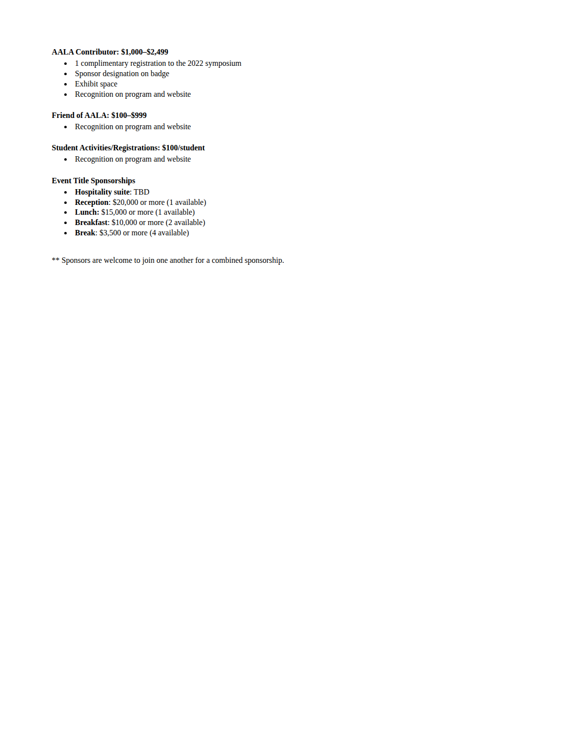AALA Contributor: $1,000–$2,499
1 complimentary registration to the 2022 symposium
Sponsor designation on badge
Exhibit space
Recognition on program and website
Friend of AALA: $100–$999
Recognition on program and website
Student Activities/Registrations: $100/student
Recognition on program and website
Event Title Sponsorships
Hospitality suite: TBD
Reception: $20,000 or more (1 available)
Lunch: $15,000 or more (1 available)
Breakfast: $10,000 or more (2 available)
Break: $3,500 or more (4 available)
** Sponsors are welcome to join one another for a combined sponsorship.